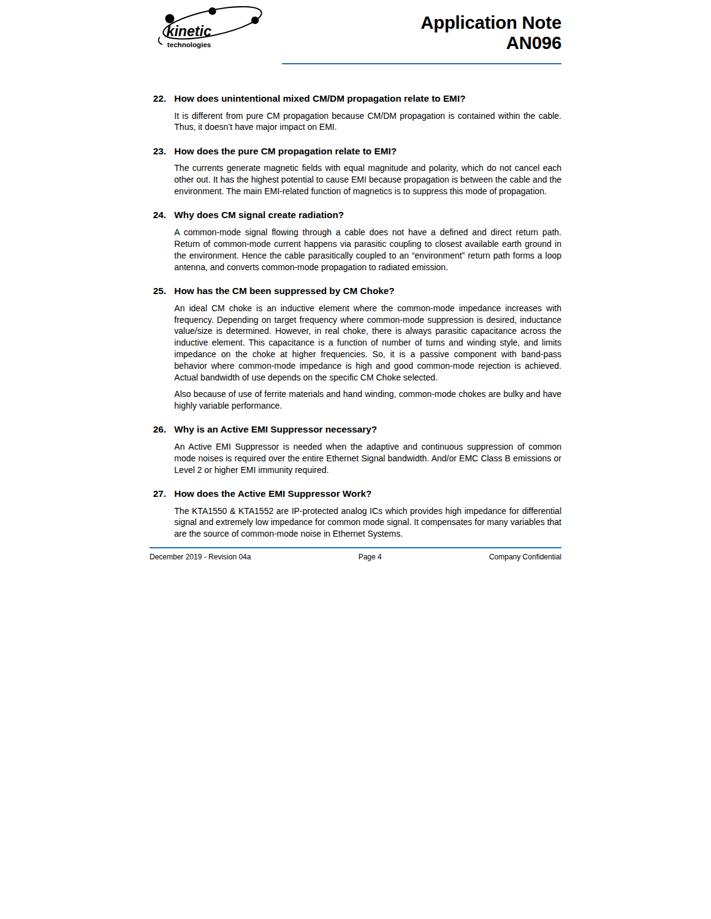kinetic technologies
Application Note
AN096
How does unintentional mixed CM/DM propagation relate to EMI?
It is different from pure CM propagation because CM/DM propagation is contained within the cable. Thus, it doesn’t have major impact on EMI.
How does the pure CM propagation relate to EMI?
The currents generate magnetic fields with equal magnitude and polarity, which do not cancel each other out. It has the highest potential to cause EMI because propagation is between the cable and the environment. The main EMI-related function of magnetics is to suppress this mode of propagation.
Why does CM signal create radiation?
A common-mode signal flowing through a cable does not have a defined and direct return path. Return of common-mode current happens via parasitic coupling to closest available earth ground in the environment. Hence the cable parasitically coupled to an “environment” return path forms a loop antenna, and converts common-mode propagation to radiated emission.
How has the CM been suppressed by CM Choke?
An ideal CM choke is an inductive element where the common-mode impedance increases with frequency. Depending on target frequency where common-mode suppression is desired, inductance value/size is determined. However, in real choke, there is always parasitic capacitance across the inductive element. This capacitance is a function of number of turns and winding style, and limits impedance on the choke at higher frequencies. So, it is a passive component with band-pass behavior where common-mode impedance is high and good common-mode rejection is achieved. Actual bandwidth of use depends on the specific CM Choke selected.
Also because of use of ferrite materials and hand winding, common-mode chokes are bulky and have highly variable performance.
Why is an Active EMI Suppressor necessary?
An Active EMI Suppressor is needed when the adaptive and continuous suppression of common mode noises is required over the entire Ethernet Signal bandwidth. And/or EMC Class B emissions or Level 2 or higher EMI immunity required.
How does the Active EMI Suppressor Work?
The KTA1550 & KTA1552 are IP-protected analog ICs which provides high impedance for differential signal and extremely low impedance for common mode signal. It compensates for many variables that are the source of common-mode noise in Ethernet Systems.
December 2019 - Revision 04a
Page 4
Company Confidential